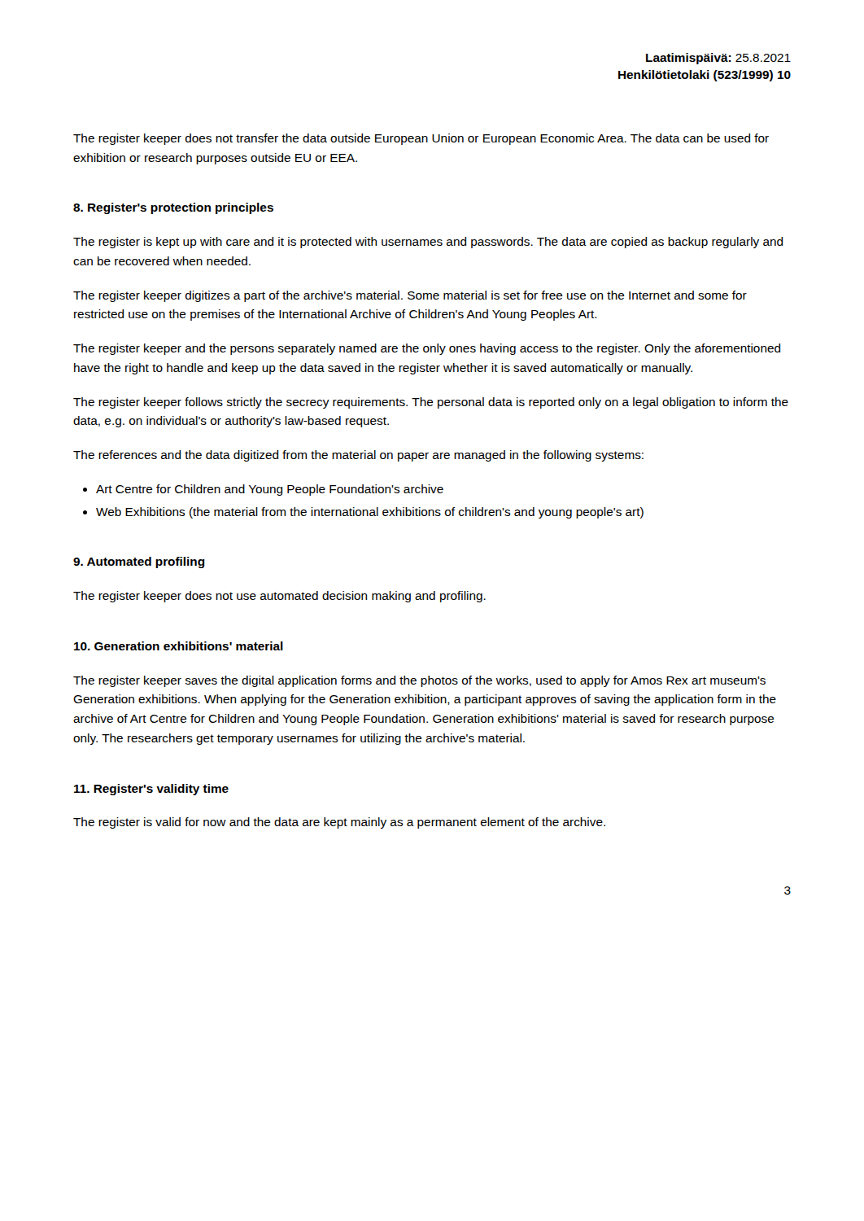Laatimispäivä: 25.8.2021
Henkilötietolaki (523/1999) 10
The register keeper does not transfer the data outside European Union or European Economic Area. The data can be used for exhibition or research purposes outside EU or EEA.
8. Register's protection principles
The register is kept up with care and it is protected with usernames and passwords. The data are copied as backup regularly and can be recovered when needed.
The register keeper digitizes a part of the archive's material. Some material is set for free use on the Internet and some for restricted use on the premises of the International Archive of Children's And Young Peoples Art.
The register keeper and the persons separately named are the only ones having access to the register. Only the aforementioned have the right to handle and keep up the data saved in the register whether it is saved automatically or manually.
The register keeper follows strictly the secrecy requirements. The personal data is reported only on a legal obligation to inform the data, e.g. on individual's or authority's law-based request.
The references and the data digitized from the material on paper are managed in the following systems:
Art Centre for Children and Young People Foundation's archive
Web Exhibitions (the material from the international exhibitions of children's and young people's art)
9. Automated profiling
The register keeper does not use automated decision making and profiling.
10. Generation exhibitions' material
The register keeper saves the digital application forms and the photos of the works, used to apply for Amos Rex art museum's Generation exhibitions. When applying for the Generation exhibition, a participant approves of saving the application form in the archive of Art Centre for Children and Young People Foundation. Generation exhibitions' material is saved for research purpose only. The researchers get temporary usernames for utilizing the archive's material.
11. Register's validity time
The register is valid for now and the data are kept mainly as a permanent element of the archive.
3